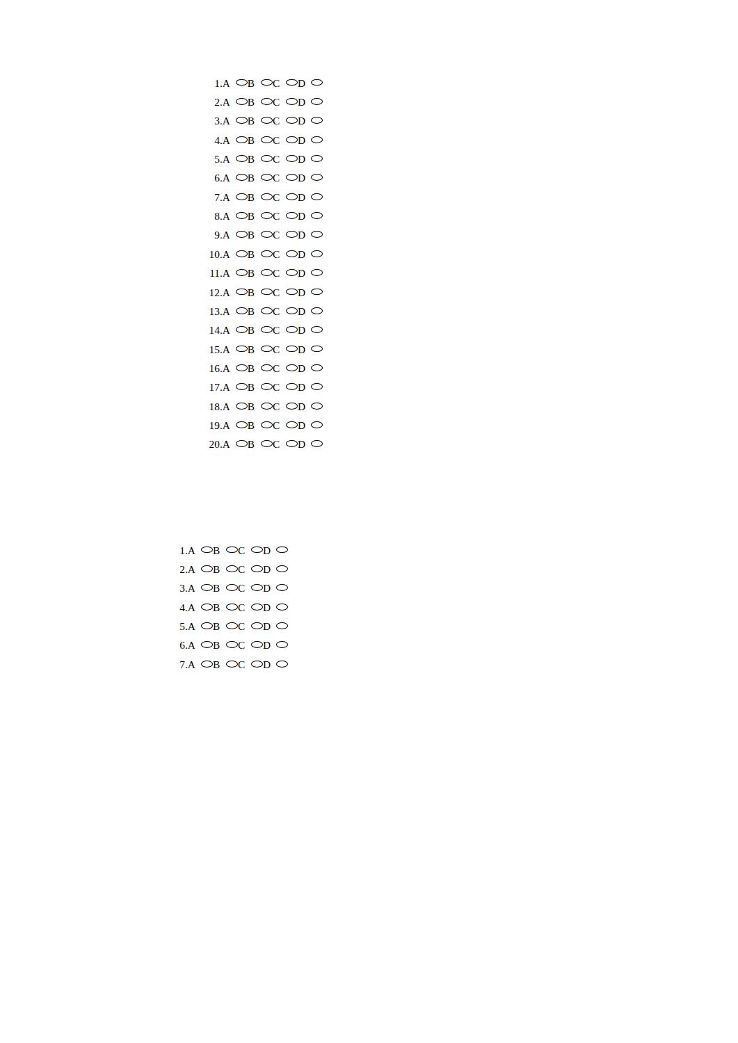| 1. | A | B | C | D |
| 2. | A | B | C | D |
| 3. | A | B | C | D |
| 4. | A | B | C | D |
| 5. | A | B | C | D |
| 6. | A | B | C | D |
| 7. | A | B | C | D |
| 8. | A | B | C | D |
| 9. | A | B | C | D |
| 10. | A | B | C | D |
| 11. | A | B | C | D |
| 12. | A | B | C | D |
| 13. | A | B | C | D |
| 14. | A | B | C | D |
| 15. | A | B | C | D |
| 16. | A | B | C | D |
| 17. | A | B | C | D |
| 18. | A | B | C | D |
| 19. | A | B | C | D |
| 20. | A | B | C | D |
| 1. | A | B | C | D |
| 2. | A | B | C | D |
| 3. | A | B | C | D |
| 4. | A | B | C | D |
| 5. | A | B | C | D |
| 6. | A | B | C | D |
| 7. | A | B | C | D |